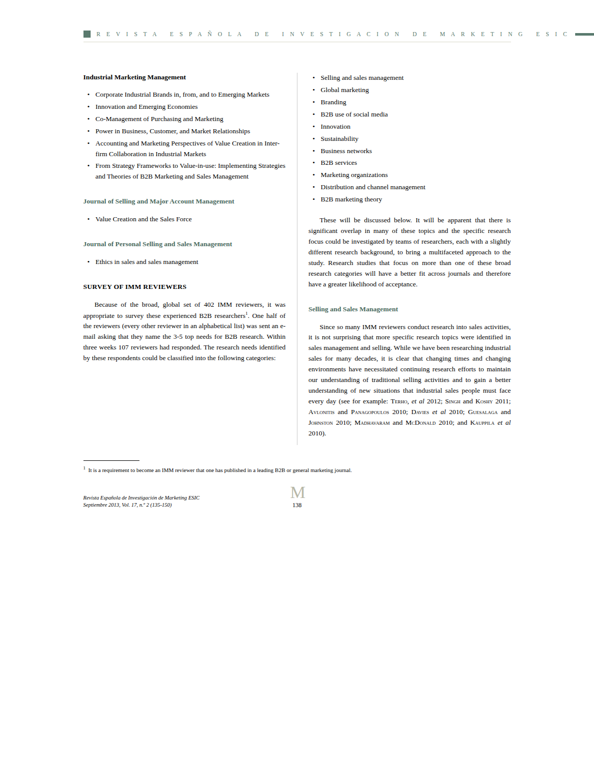R E V I S T A E S P A Ñ O L A D E I N V E S T I G A C I O N D E M A R K E T I N G E S I C
Industrial Marketing Management
Corporate Industrial Brands in, from, and to Emerging Markets
Innovation and Emerging Economies
Co-Management of Purchasing and Marketing
Power in Business, Customer, and Market Relationships
Accounting and Marketing Perspectives of Value Creation in Inter-firm Collaboration in Industrial Markets
From Strategy Frameworks to Value-in-use: Implementing Strategies and Theories of B2B Marketing and Sales Management
Journal of Selling and Major Account Management
Value Creation and the Sales Force
Journal of Personal Selling and Sales Management
Ethics in sales and sales management
SURVEY OF IMM REVIEWERS
Because of the broad, global set of 402 IMM reviewers, it was appropriate to survey these experienced B2B researchers1. One half of the reviewers (every other reviewer in an alphabetical list) was sent an e-mail asking that they name the 3-5 top needs for B2B research. Within three weeks 107 reviewers had responded. The research needs identified by these respondents could be classified into the following categories:
Selling and sales management
Global marketing
Branding
B2B use of social media
Innovation
Sustainability
Business networks
B2B services
Marketing organizations
Distribution and channel management
B2B marketing theory
These will be discussed below. It will be apparent that there is significant overlap in many of these topics and the specific research focus could be investigated by teams of researchers, each with a slightly different research background, to bring a multifaceted approach to the study. Research studies that focus on more than one of these broad research categories will have a better fit across journals and therefore have a greater likelihood of acceptance.
Selling and Sales Management
Since so many IMM reviewers conduct research into sales activities, it is not surprising that more specific research topics were identified in sales management and selling. While we have been researching industrial sales for many decades, it is clear that changing times and changing environments have necessitated continuing research efforts to maintain our understanding of traditional selling activities and to gain a better understanding of new situations that industrial sales people must face every day (see for example: Terho, et al 2012; Singh and Koshy 2011; Avlonitis and Panagopoulos 2010; Davies et al 2010; Guesalaga and Johnston 2010; Madhavaram and McDonald 2010; and Kauppila et al 2010).
1 It is a requirement to become an IMM reviewer that one has published in a leading B2B or general marketing journal.
Revista Española de Investigación de Marketing ESIC
Septiembre 2013, Vol. 17, n.º 2 (135-150)
M
138